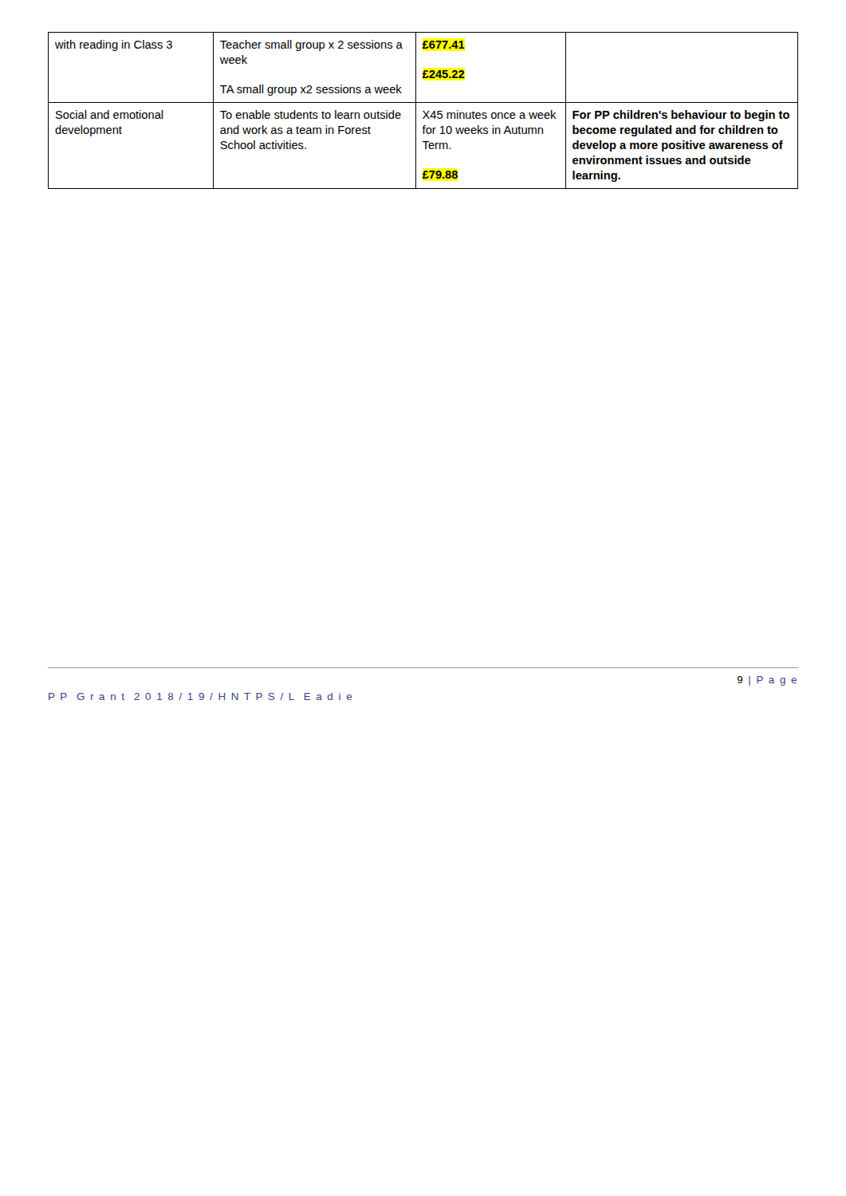| with reading in Class 3 | Teacher small group x 2 sessions a week TA small group x2 sessions a week | £677.41 £245.22 | |
| Social and emotional development | To enable students to learn outside and work as a team in Forest School activities. | X45 minutes once a week for 10 weeks in Autumn Term. £79.88 | For PP children's behaviour to begin to become regulated and for children to develop a more positive awareness of environment issues and outside learning. |
9 | P a g e
P P G r a n t 2 0 1 8 / 1 9 / H N T P S / L E a d i e